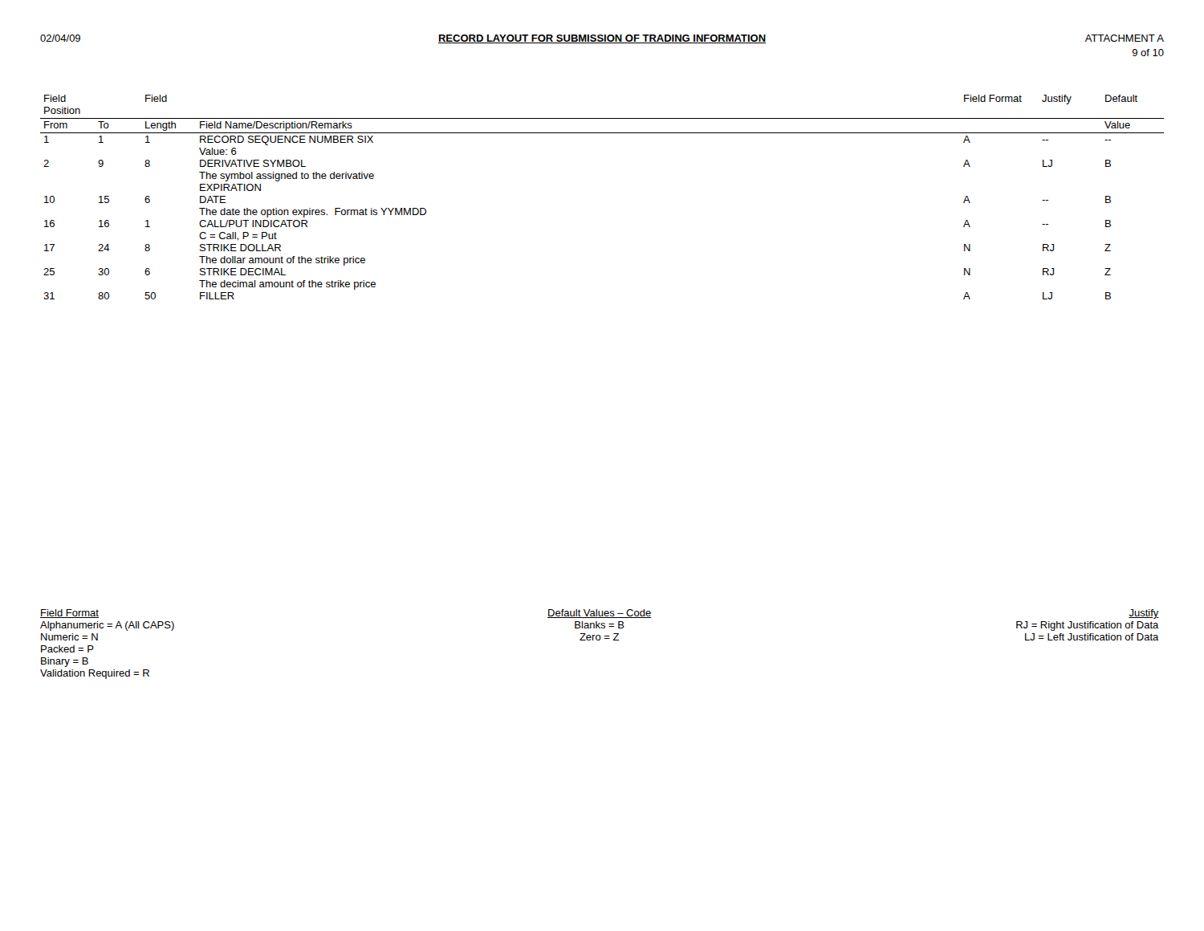02/04/09
RECORD LAYOUT FOR SUBMISSION OF TRADING INFORMATION
ATTACHMENT A
9 of 10
| Field Position | | Field | | Field Format | Justify | Default |
| --- | --- | --- | --- | --- | --- | --- |
| From | To | Length | Field Name/Description/Remarks | | | Value |
| 1 | 1 | 1 | RECORD SEQUENCE NUMBER SIX | A | -- | -- |
| | | | Value: 6 | | | |
| 2 | 9 | 8 | DERIVATIVE SYMBOL | A | LJ | B |
| | | | The symbol assigned to the derivative EXPIRATION | | | |
| 10 | 15 | 6 | DATE | A | -- | B |
| | | | The date the option expires. Format is YYMMDD | | | |
| 16 | 16 | 1 | CALL/PUT INDICATOR | A | -- | B |
| | | | C = Call, P = Put | | | |
| 17 | 24 | 8 | STRIKE DOLLAR | N | RJ | Z |
| | | | The dollar amount of the strike price | | | |
| 25 | 30 | 6 | STRIKE DECIMAL | N | RJ | Z |
| | | | The decimal amount of the strike price | | | |
| 31 | 80 | 50 | FILLER | A | LJ | B |
Field Format
Alphanumeric = A (All CAPS)
Numeric = N
Packed = P
Binary = B
Validation Required = R
Default Values – Code
Blanks = B
Zero = Z
Justify
RJ = Right Justification of Data
LJ = Left Justification of Data